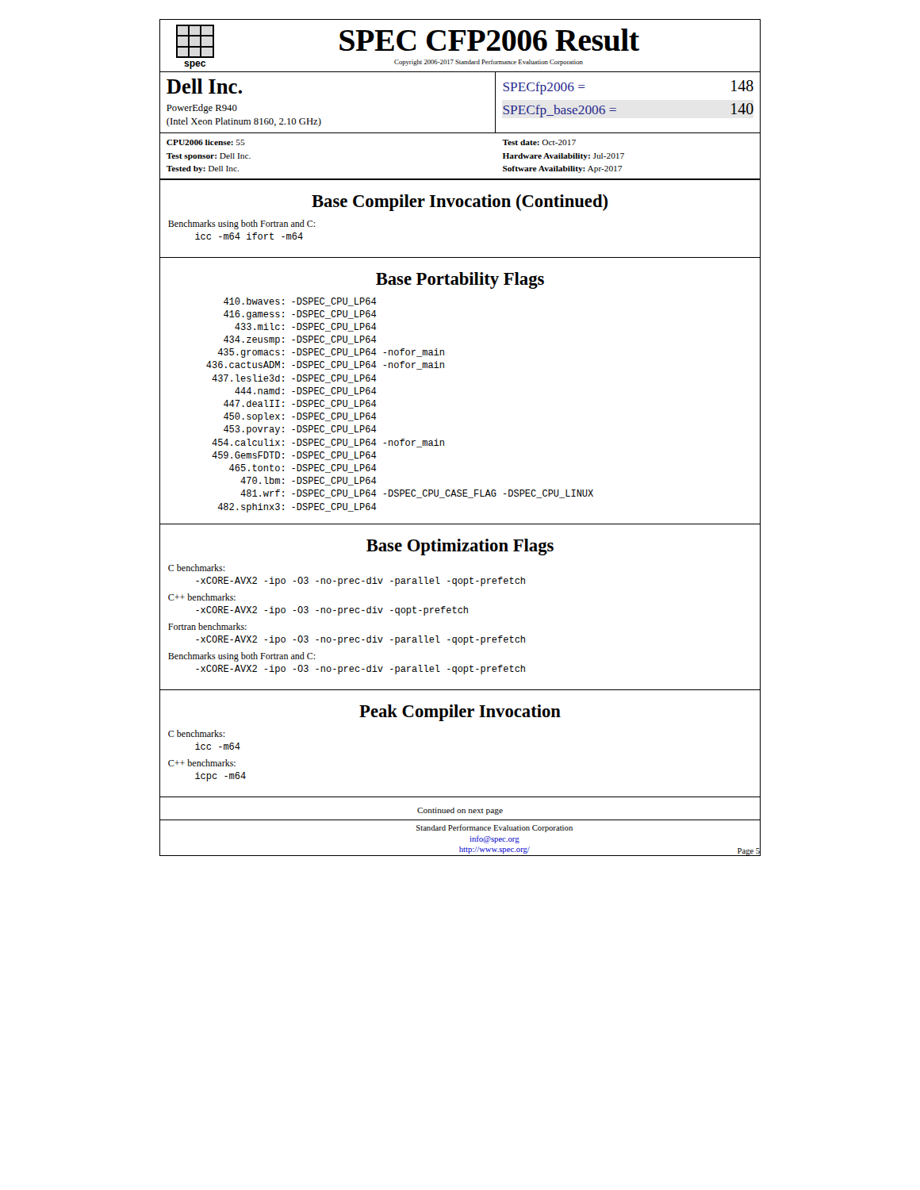spec
SPEC CFP2006 Result
Copyright 2006-2017 Standard Performance Evaluation Corporation
Dell Inc.
PowerEdge R940
(Intel Xeon Platinum 8160, 2.10 GHz)
SPECfp2006 = 148
SPECfp_base2006 = 140
CPU2006 license: 55
Test sponsor: Dell Inc.
Tested by: Dell Inc.
Test date: Oct-2017
Hardware Availability: Jul-2017
Software Availability: Apr-2017
Base Compiler Invocation (Continued)
Benchmarks using both Fortran and C:
icc -m64 ifort -m64
Base Portability Flags
410.bwaves:
-DSPEC_CPU_LP64
416.gamess:
-DSPEC_CPU_LP64
433.milc:
-DSPEC_CPU_LP64
434.zeusmp:
-DSPEC_CPU_LP64
435.gromacs:
-DSPEC_CPU_LP64 -nofor_main
436.cactusADM:
-DSPEC_CPU_LP64 -nofor_main
437.leslie3d:
-DSPEC_CPU_LP64
444.namd:
-DSPEC_CPU_LP64
447.dealII:
-DSPEC_CPU_LP64
450.soplex:
-DSPEC_CPU_LP64
453.povray:
-DSPEC_CPU_LP64
454.calculix:
-DSPEC_CPU_LP64 -nofor_main
459.GemsFDTD:
-DSPEC_CPU_LP64
465.tonto:
-DSPEC_CPU_LP64
470.lbm:
-DSPEC_CPU_LP64
481.wrf:
-DSPEC_CPU_LP64 -DSPEC_CPU_CASE_FLAG -DSPEC_CPU_LINUX
482.sphinx3:
-DSPEC_CPU_LP64
Base Optimization Flags
C benchmarks:
-xCORE-AVX2 -ipo -O3 -no-prec-div -parallel -qopt-prefetch
C++ benchmarks:
-xCORE-AVX2 -ipo -O3 -no-prec-div -qopt-prefetch
Fortran benchmarks:
-xCORE-AVX2 -ipo -O3 -no-prec-div -parallel -qopt-prefetch
Benchmarks using both Fortran and C:
-xCORE-AVX2 -ipo -O3 -no-prec-div -parallel -qopt-prefetch
Peak Compiler Invocation
C benchmarks:
icc -m64
C++ benchmarks:
icpc -m64
Continued on next page
Standard Performance Evaluation Corporation
info@spec.org
http://www.spec.org/
Page 5